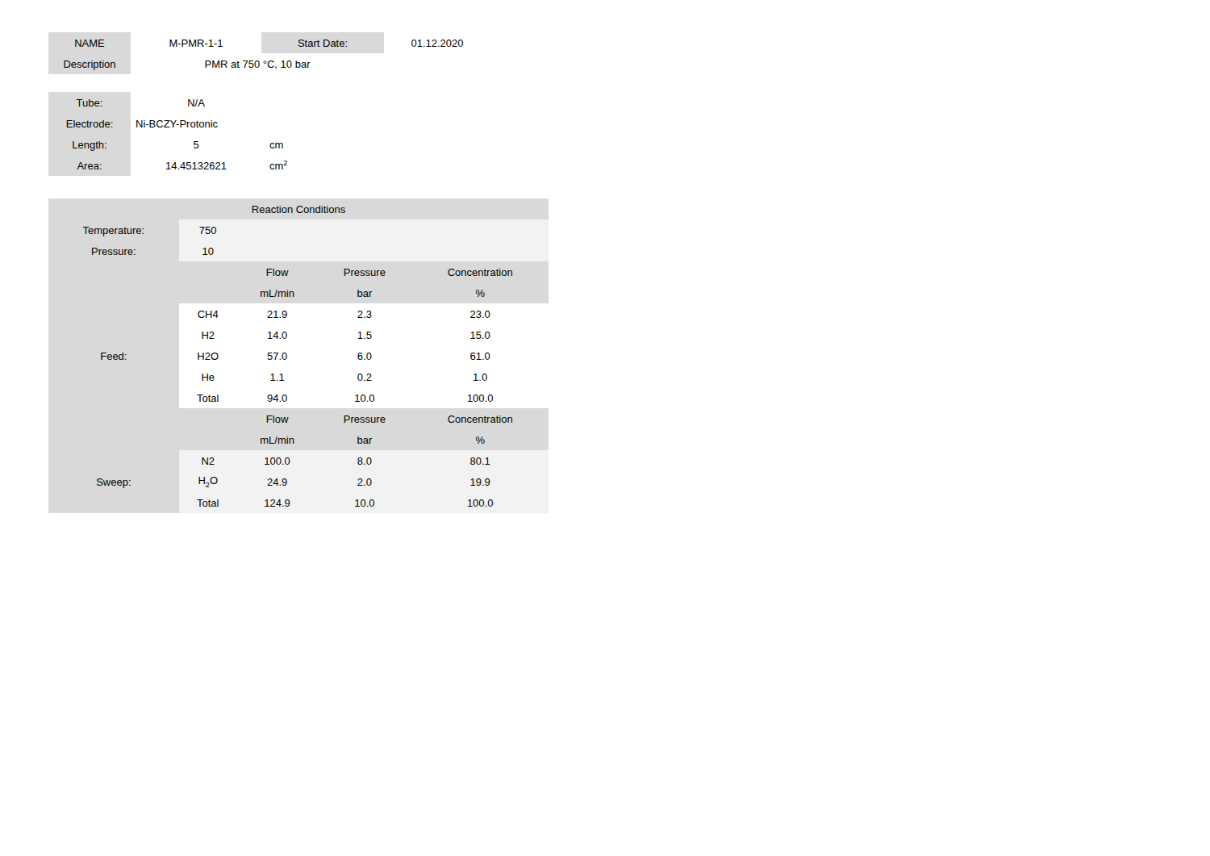| NAME | M-PMR-1-1 | Start Date: | 01.12.2020 |
| Description | PMR at 750 °C, 10 bar | |
| Tube: | N/A | | |
| Electrode: | Ni-BCZY-Protonic | | |
| Length: | 5 | cm | |
| Area: | 14.45132621 | cm 2 | |
| Reaction Conditions |
| Temperature: | 750 | | | |
| Pressure: | 10 | | | |
| | | Flow | Pressure | Concentration |
| | | mL/min | bar | % |
| Feed: | CH4 | 21.9 | 2.3 | 23.0 |
| H2 | 14.0 | 1.5 | 15.0 |
| H2O | 57.0 | 6.0 | 61.0 |
| He | 1.1 | 0.2 | 1.0 |
| Total | 94.0 | 10.0 | 100.0 |
| | | Flow | Pressure | Concentration |
| | | mL/min | bar | % |
| Sweep: | N2 | 100.0 | 8.0 | 80.1 |
| H 2 O | 24.9 | 2.0 | 19.9 |
| Total | 124.9 | 10.0 | 100.0 |